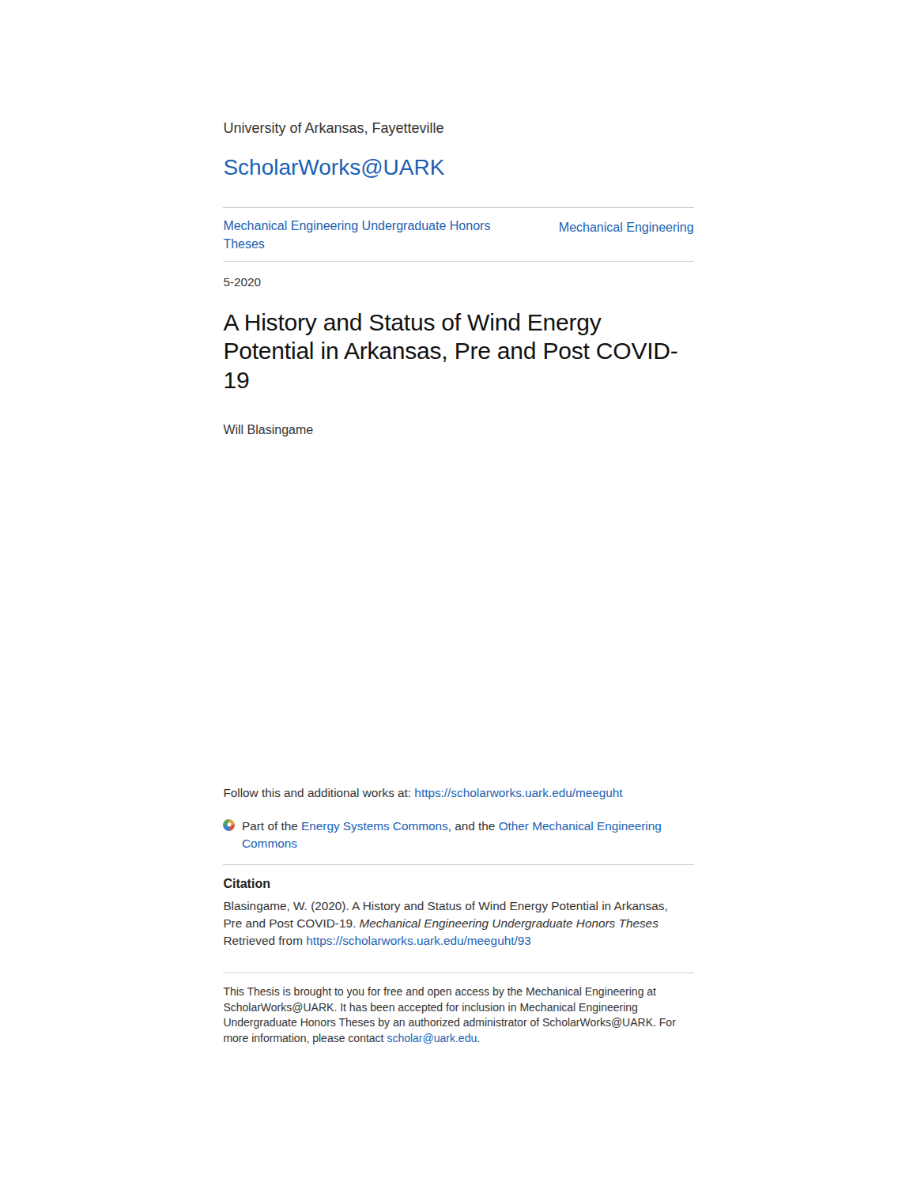University of Arkansas, Fayetteville
ScholarWorks@UARK
Mechanical Engineering Undergraduate Honors Theses
Mechanical Engineering
5-2020
A History and Status of Wind Energy Potential in Arkansas, Pre and Post COVID-19
Will Blasingame
Follow this and additional works at: https://scholarworks.uark.edu/meeguht
Part of the Energy Systems Commons, and the Other Mechanical Engineering Commons
Citation
Blasingame, W. (2020). A History and Status of Wind Energy Potential in Arkansas, Pre and Post COVID-19. Mechanical Engineering Undergraduate Honors Theses Retrieved from https://scholarworks.uark.edu/meeguht/93
This Thesis is brought to you for free and open access by the Mechanical Engineering at ScholarWorks@UARK. It has been accepted for inclusion in Mechanical Engineering Undergraduate Honors Theses by an authorized administrator of ScholarWorks@UARK. For more information, please contact scholar@uark.edu.